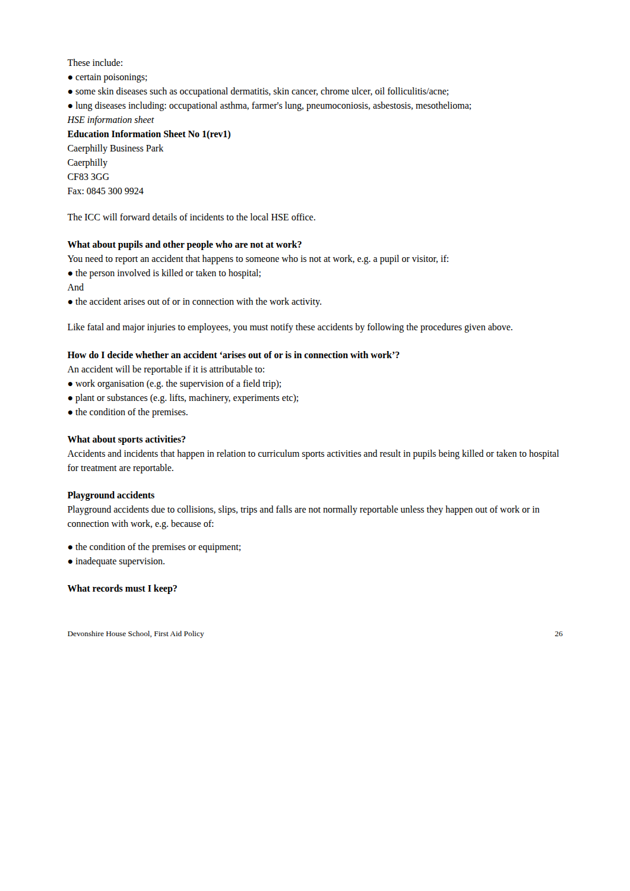These include:
● certain poisonings;
● some skin diseases such as occupational dermatitis, skin cancer, chrome ulcer, oil folliculitis/acne;
● lung diseases including: occupational asthma, farmer's lung, pneumoconiosis, asbestosis, mesothelioma;
HSE information sheet
Education Information Sheet No 1(rev1)
Caerphilly Business Park
Caerphilly
CF83 3GG
Fax: 0845 300 9924
The ICC will forward details of incidents to the local HSE office.
What about pupils and other people who are not at work?
You need to report an accident that happens to someone who is not at work, e.g. a pupil or visitor, if:
● the person involved is killed or taken to hospital;
And
● the accident arises out of or in connection with the work activity.
Like fatal and major injuries to employees, you must notify these accidents by following the procedures given above.
How do I decide whether an accident ‘arises out of or is in connection with work’?
An accident will be reportable if it is attributable to:
● work organisation (e.g. the supervision of a field trip);
● plant or substances (e.g. lifts, machinery, experiments etc);
● the condition of the premises.
What about sports activities?
Accidents and incidents that happen in relation to curriculum sports activities and result in pupils being killed or taken to hospital for treatment are reportable.
Playground accidents
Playground accidents due to collisions, slips, trips and falls are not normally reportable unless they happen out of work or in connection with work, e.g. because of:
● the condition of the premises or equipment;
● inadequate supervision.
What records must I keep?
Devonshire House School, First Aid Policy 26